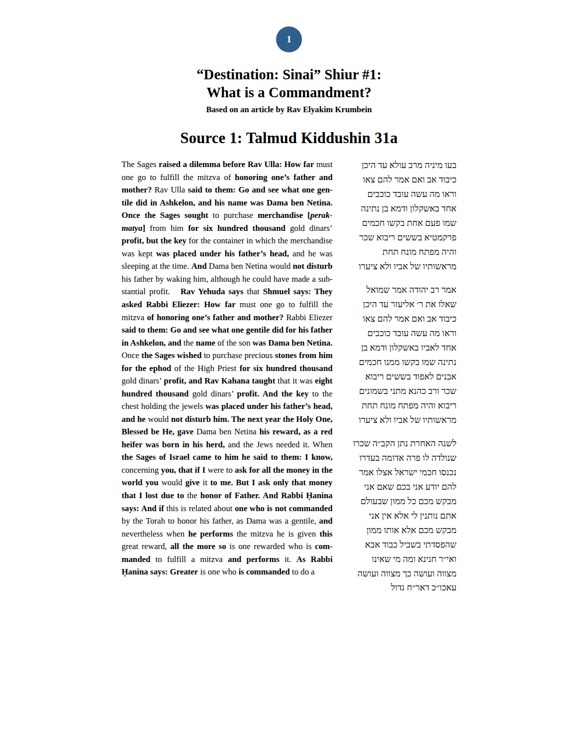1
“Destination: Sinai” Shiur #1:
What is a Commandment?
Based on an article by Rav Elyakim Krumbein
Source 1: Talmud Kiddushin 31a
The Sages raised a dilemma before Rav Ulla: How far must one go to fulfill the mitzva of honoring one’s father and mother? Rav Ulla said to them: Go and see what one gentile did in Ashkelon, and his name was Dama ben Netina. Once the Sages sought to purchase merchandise [perakmatya] from him for six hundred thousand gold dinars’ profit, but the key for the container in which the merchandise was kept was placed under his father’s head, and he was sleeping at the time. And Dama ben Netina would not disturb his father by waking him, although he could have made a substantial profit. Rav Yehuda says that Shmuel says: They asked Rabbi Eliezer: How far must one go to fulfill the mitzva of honoring one’s father and mother? Rabbi Eliezer said to them: Go and see what one gentile did for his father in Ashkelon, and the name of the son was Dama ben Netina. Once the Sages wished to purchase precious stones from him for the ephod of the High Priest for six hundred thousand gold dinars’ profit, and Rav Kahana taught that it was eight hundred thousand gold dinars’ profit. And the key to the chest holding the jewels was placed under his father’s head, and he would not disturb him. The next year the Holy One, Blessed be He, gave Dama ben Netina his reward, as a red heifer was born in his herd, and the Jews needed it. When the Sages of Israel came to him he said to them: I know, concerning you, that if I were to ask for all the money in the world you would give it to me. But I ask only that money that I lost due to the honor of Father. And Rabbi Ḥanina says: And if this is related about one who is not commanded by the Torah to honor his father, as Dama was a gentile, and nevertheless when he performs the mitzva he is given this great reward, all the more so is one rewarded who is commanded to fulfill a mitzva and performs it. As Rabbi Ḥanina says: Greater is one who is commanded to do a
בעו מיניה מרב עולא עד היכן כיבוד אב ואם אמר להם צאו וראו מה עשה עובד כוכבים אחד באשקלון ודמא בן נתינה שמו פעם אחת בקשו חכמים פרקמטיא בששים ריבוא שכר והיה מפתח מונח תחת מראשותיו של אביו ולא ציערו
אמר רב יהודה אמר שמואל שאלו את ר׳ אליעזר עד היכן כיבוד אב ואם אמר להם צאו וראו מה עשה עובד כוכבים אחד לאביו באשקלון ודמא בן נתינה שמו בקשו ממנו חכמים אבנים לאפוד בששים ריבוא שכר ורב כהנא מתני בשמונים ריבוא והיה מפתח מונח תחת מראשותיו של אביו ולא ציערו
לשנה האחרת נתן הקב״ה שכרו שנולדה לו פרה אדומה בעדרו נכנסו חכמי ישראל אצלו אמר להם יודע אני בכם שאם אני מבקש מכם כל ממון שבעולם אתם נותנין לי אלא אין אני מבקש מכם אלא אותו ממון שהפסדתי בשביל כבוד אבא ואי״ר חנינא ומה מי שאינו מצווה ועושה כך מצווה ועושה עאכו״כ דאר״ח גדול